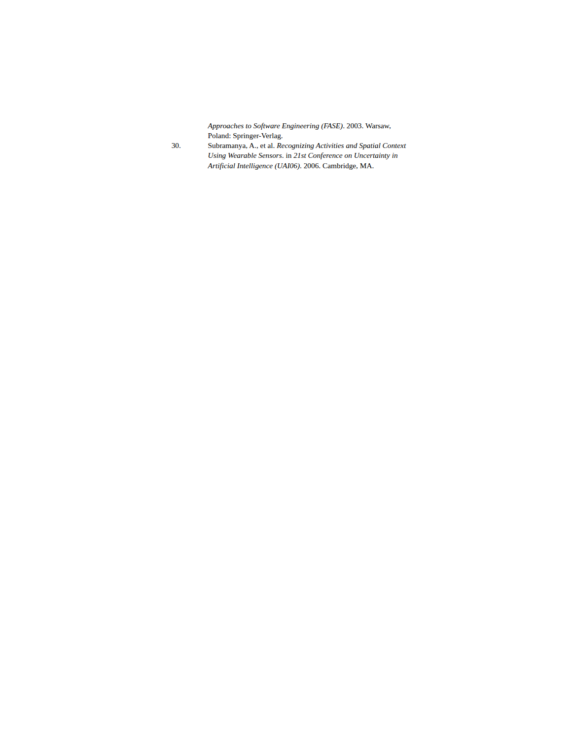Approaches to Software Engineering (FASE). 2003. Warsaw, Poland: Springer-Verlag.
30. Subramanya, A., et al. Recognizing Activities and Spatial Context Using Wearable Sensors. in 21st Conference on Uncertainty in Artificial Intelligence (UAI06). 2006. Cambridge, MA.